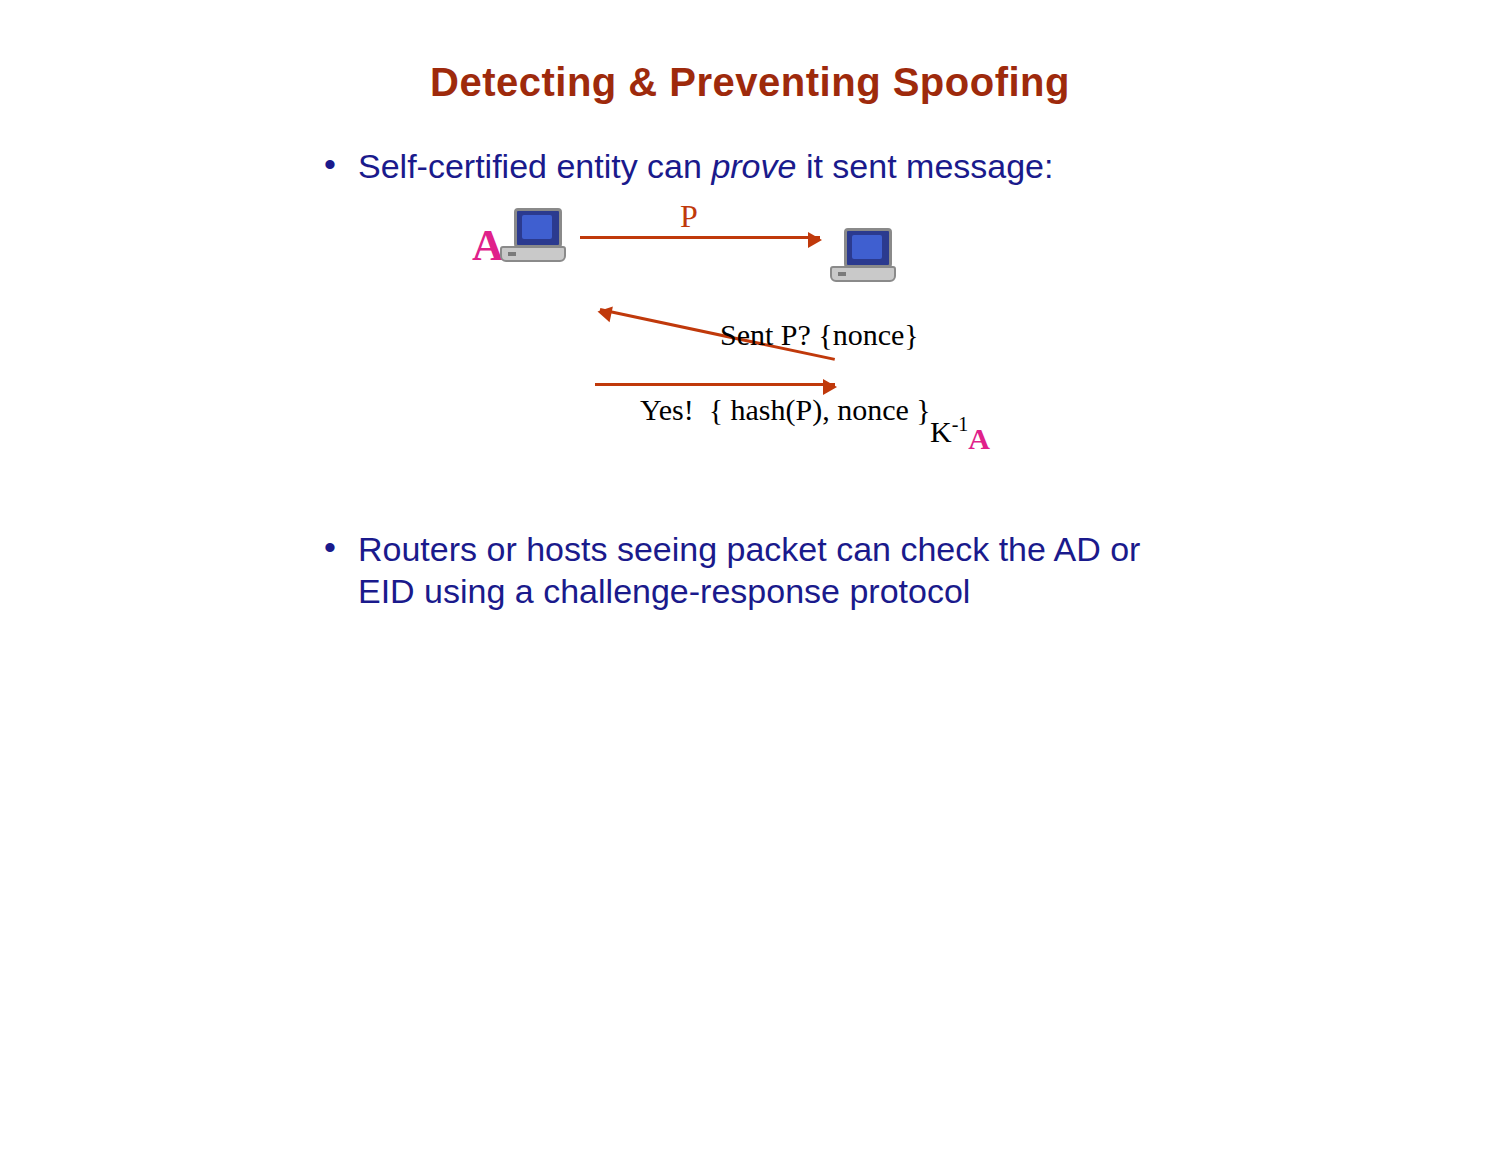Detecting & Preventing Spoofing
Self-certified entity can prove it sent message:
A
P
Sent P? {nonce}
Yes! { hash(P), nonce }
K-1 A
Routers or hosts seeing packet can check the AD or EID using a challenge-response protocol